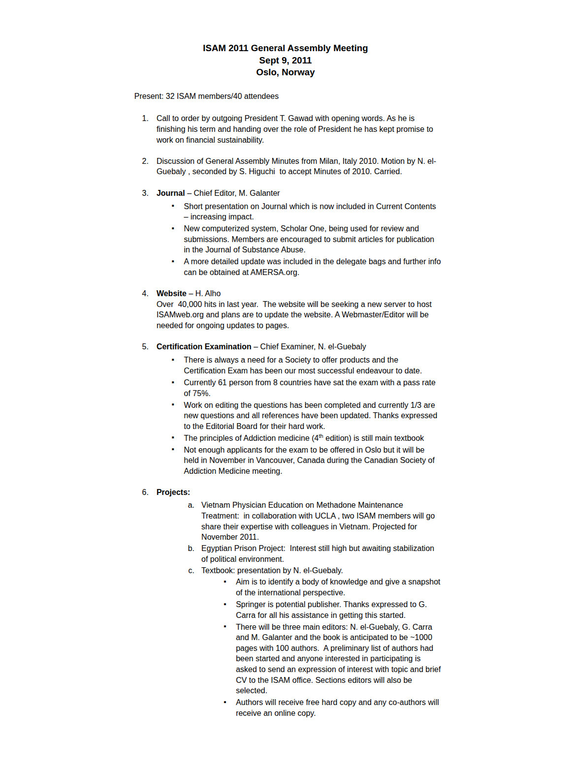ISAM 2011 General Assembly Meeting Sept 9, 2011 Oslo, Norway
Present: 32 ISAM members/40 attendees
Call to order by outgoing President T. Gawad with opening words. As he is finishing his term and handing over the role of President he has kept promise to work on financial sustainability.
Discussion of General Assembly Minutes from Milan, Italy 2010. Motion by N. el-Guebaly , seconded by S. Higuchi to accept Minutes of 2010. Carried.
Journal – Chief Editor, M. Galanter
Short presentation on Journal which is now included in Current Contents – increasing impact.
New computerized system, Scholar One, being used for review and submissions. Members are encouraged to submit articles for publication in the Journal of Substance Abuse.
A more detailed update was included in the delegate bags and further info can be obtained at AMERSA.org.
Website – H. Alho
Over 40,000 hits in last year. The website will be seeking a new server to host ISAMweb.org and plans are to update the website. A Webmaster/Editor will be needed for ongoing updates to pages.
Certification Examination – Chief Examiner, N. el-Guebaly
There is always a need for a Society to offer products and the Certification Exam has been our most successful endeavour to date.
Currently 61 person from 8 countries have sat the exam with a pass rate of 75%.
Work on editing the questions has been completed and currently 1/3 are new questions and all references have been updated. Thanks expressed to the Editorial Board for their hard work.
The principles of Addiction medicine (4th edition) is still main textbook
Not enough applicants for the exam to be offered in Oslo but it will be held in November in Vancouver, Canada during the Canadian Society of Addiction Medicine meeting.
Projects:
Vietnam Physician Education on Methadone Maintenance Treatment: in collaboration with UCLA , two ISAM members will go share their expertise with colleagues in Vietnam. Projected for November 2011.
Egyptian Prison Project: Interest still high but awaiting stabilization of political environment.
Textbook: presentation by N. el-Guebaly.
Aim is to identify a body of knowledge and give a snapshot of the international perspective.
Springer is potential publisher. Thanks expressed to G. Carra for all his assistance in getting this started.
There will be three main editors: N. el-Guebaly, G. Carra and M. Galanter and the book is anticipated to be ~1000 pages with 100 authors. A preliminary list of authors had been started and anyone interested in participating is asked to send an expression of interest with topic and brief CV to the ISAM office. Sections editors will also be selected.
Authors will receive free hard copy and any co-authors will receive an online copy.